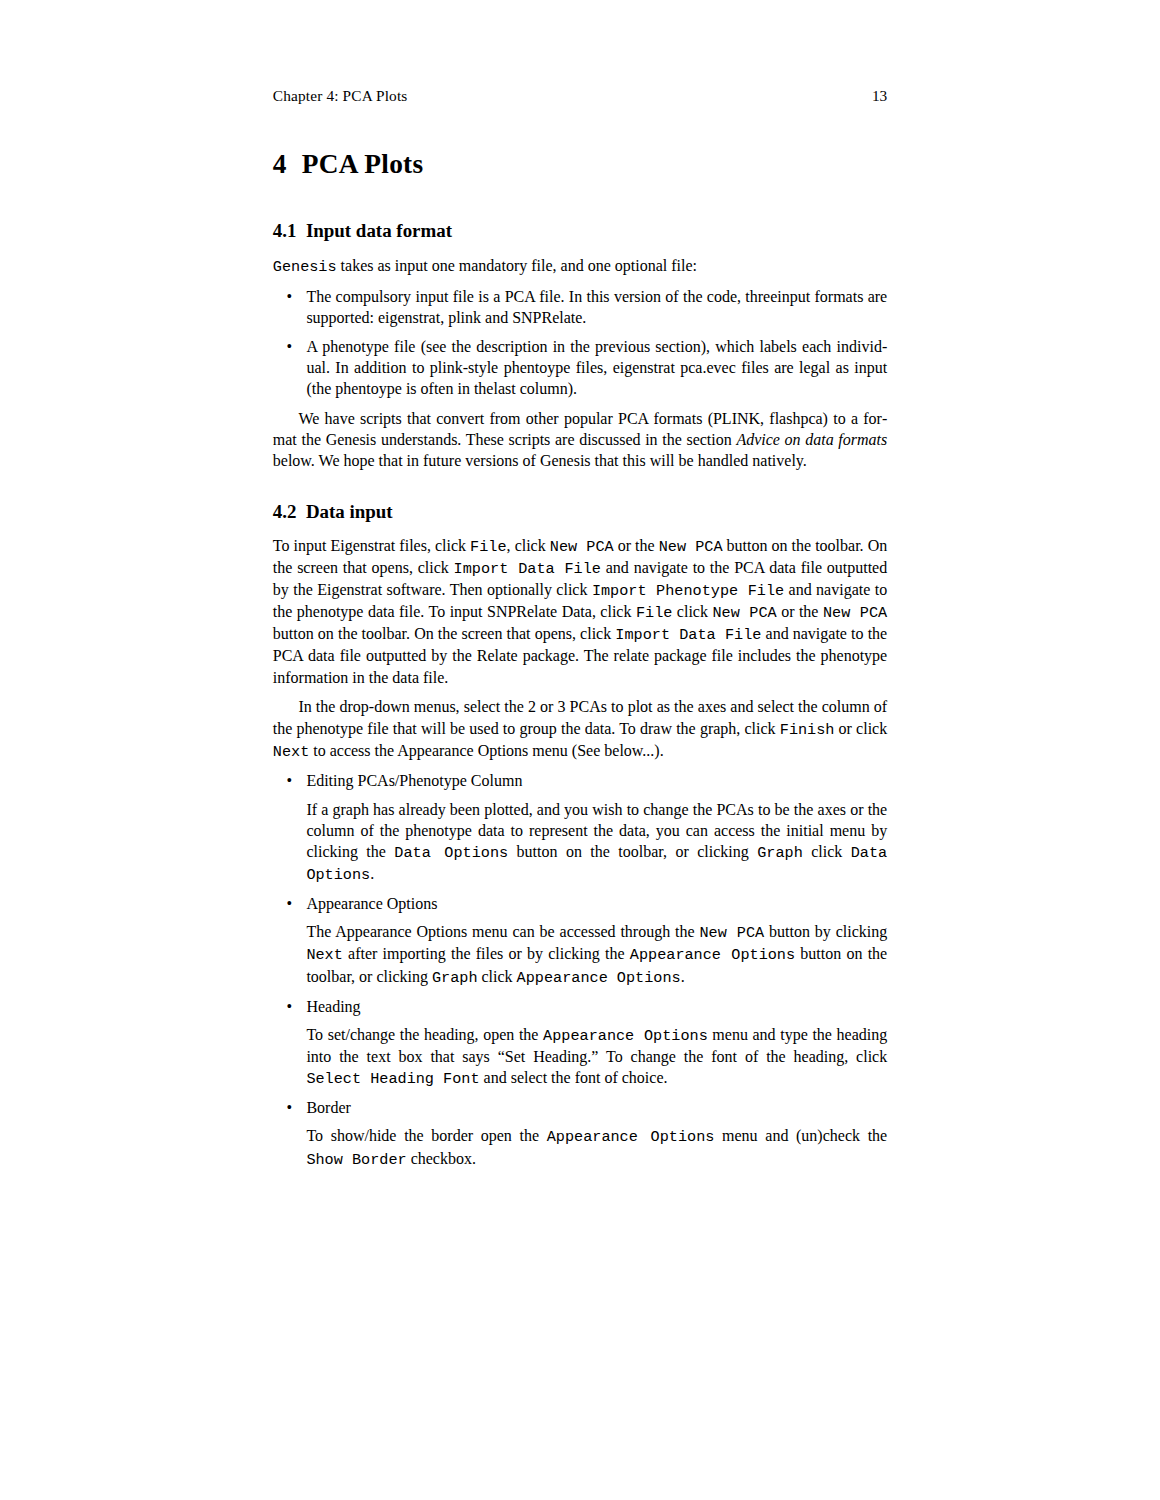Chapter 4: PCA Plots 13
4 PCA Plots
4.1 Input data format
Genesis takes as input one mandatory file, and one optional file:
The compulsory input file is a PCA file. In this version of the code, threeinput formats are supported: eigenstrat, plink and SNPRelate.
A phenotype file (see the description in the previous section), which labels each individual. In addition to plink-style phentoype files, eigenstrat pca.evec files are legal as input (the phentoype is often in thelast column).
We have scripts that convert from other popular PCA formats (PLINK, flashpca) to a format the Genesis understands. These scripts are discussed in the section Advice on data formats below. We hope that in future versions of Genesis that this will be handled natively.
4.2 Data input
To input Eigenstrat files, click File, click New PCA or the New PCA button on the toolbar. On the screen that opens, click Import Data File and navigate to the PCA data file outputted by the Eigenstrat software. Then optionally click Import Phenotype File and navigate to the phenotype data file. To input SNPRelate Data, click File click New PCA or the New PCA button on the toolbar. On the screen that opens, click Import Data File and navigate to the PCA data file outputted by the Relate package. The relate package file includes the phenotype information in the data file.
In the drop-down menus, select the 2 or 3 PCAs to plot as the axes and select the column of the phenotype file that will be used to group the data. To draw the graph, click Finish or click Next to access the Appearance Options menu (See below...).
Editing PCAs/Phenotype Column
If a graph has already been plotted, and you wish to change the PCAs to be the axes or the column of the phenotype data to represent the data, you can access the initial menu by clicking the Data Options button on the toolbar, or clicking Graph click Data Options.
Appearance Options
The Appearance Options menu can be accessed through the New PCA button by clicking Next after importing the files or by clicking the Appearance Options button on the toolbar, or clicking Graph click Appearance Options.
Heading
To set/change the heading, open the Appearance Options menu and type the heading into the text box that says “Set Heading.” To change the font of the heading, click Select Heading Font and select the font of choice.
Border
To show/hide the border open the Appearance Options menu and (un)check the Show Border checkbox.